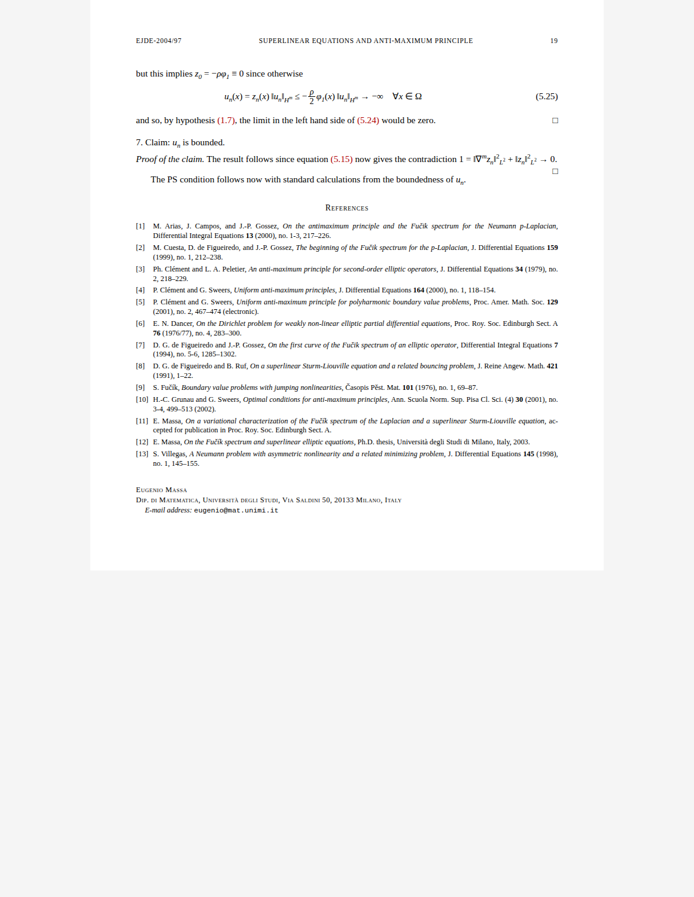EJDE-2004/97 Superlinear equations and anti-maximum principle 19
but this implies z0 = −ρφ1 ≡ 0 since otherwise
un(x) = zn(x) ‖un‖Hm ≤ −ρ 2 φ1(x) ‖un‖Hm → −∞ ∀x ∈ Ω (5.25)
and so, by hypothesis (1.7), the limit in the left hand side of (5.24) would be zero.□
7. Claim: un is bounded.
Proof of the claim. The result follows since equation (5.15) now gives the contradiction 1 = ‖∇mzn‖2L2 + ‖zn‖2L2 → 0.□
The PS condition follows now with standard calculations from the boundedness of un.
References
[1] M. Arias, J. Campos, and J.-P. Gossez, On the antimaximum principle and the Fučik spectrum for the Neumann p-Laplacian, Differential Integral Equations 13 (2000), no. 1-3, 217–226.
[2] M. Cuesta, D. de Figueiredo, and J.-P. Gossez, The beginning of the Fučik spectrum for the p-Laplacian, J. Differential Equations 159 (1999), no. 1, 212–238.
[3] Ph. Clément and L. A. Peletier, An anti-maximum principle for second-order elliptic operators, J. Differential Equations 34 (1979), no. 2, 218–229.
[4] P. Clément and G. Sweers, Uniform anti-maximum principles, J. Differential Equations 164 (2000), no. 1, 118–154.
[5] P. Clément and G. Sweers, Uniform anti-maximum principle for polyharmonic boundary value problems, Proc. Amer. Math. Soc. 129 (2001), no. 2, 467–474 (electronic).
[6] E. N. Dancer, On the Dirichlet problem for weakly non-linear elliptic partial differential equations, Proc. Roy. Soc. Edinburgh Sect. A 76 (1976/77), no. 4, 283–300.
[7] D. G. de Figueiredo and J.-P. Gossez, On the first curve of the Fučik spectrum of an elliptic operator, Differential Integral Equations 7 (1994), no. 5-6, 1285–1302.
[8] D. G. de Figueiredo and B. Ruf, On a superlinear Sturm-Liouville equation and a related bouncing problem, J. Reine Angew. Math. 421 (1991), 1–22.
[9] S. Fučík, Boundary value problems with jumping nonlinearities, Časopis Pěst. Mat. 101 (1976), no. 1, 69–87.
[10] H.-C. Grunau and G. Sweers, Optimal conditions for anti-maximum principles, Ann. Scuola Norm. Sup. Pisa Cl. Sci. (4) 30 (2001), no. 3-4, 499–513 (2002).
[11] E. Massa, On a variational characterization of the Fučík spectrum of the Laplacian and a superlinear Sturm-Liouville equation, accepted for publication in Proc. Roy. Soc. Edinburgh Sect. A.
[12] E. Massa, On the Fučík spectrum and superlinear elliptic equations, Ph.D. thesis, Università degli Studi di Milano, Italy, 2003.
[13] S. Villegas, A Neumann problem with asymmetric nonlinearity and a related minimizing problem, J. Differential Equations 145 (1998), no. 1, 145–155.
Eugenio Massa
Dip. di Matematica, Università degli Studi, Via Saldini 50, 20133 Milano, Italy
E-mail address: eugenio@mat.unimi.it